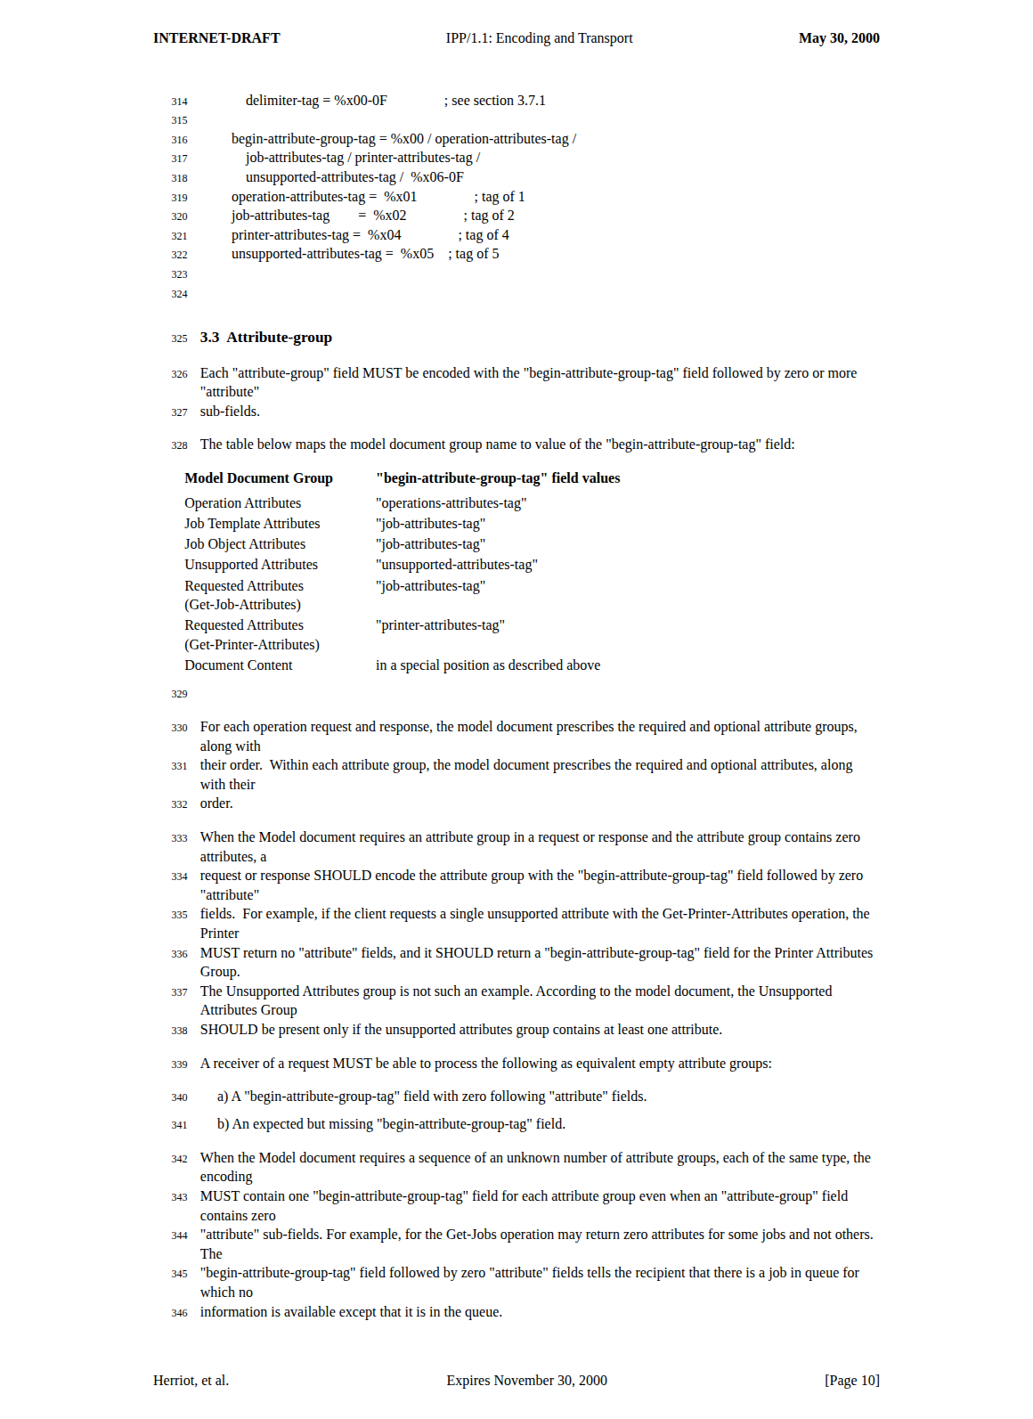INTERNET-DRAFT IPP/1.1: Encoding and Transport May 30, 2000
314 delimiter-tag = %x00-0F; see section 3.7.1
315
316 begin-attribute-group-tag = %x00 / operation-attributes-tag /
317 job-attributes-tag / printer-attributes-tag /
318 unsupported-attributes-tag / %x06-0F
319 operation-attributes-tag = %x01; tag of 1
320 job-attributes-tag = %x02; tag of 2
321 printer-attributes-tag = %x04; tag of 4
322 unsupported-attributes-tag = %x05 ; tag of 5
323
324
3253.3 Attribute-group
326 Each "attribute-group" field MUST be encoded with the "begin-attribute-group-tag" field followed by zero or more "attribute"
327 sub-fields.
328 The table below maps the model document group name to value of the "begin-attribute-group-tag" field:
| Model Document Group | "begin-attribute-group-tag" field values |
| --- | --- |
| Operation Attributes | "operations-attributes-tag" |
| Job Template Attributes | "job-attributes-tag" |
| Job Object Attributes | "job-attributes-tag" |
| Unsupported Attributes | "unsupported-attributes-tag" |
| Requested Attributes (Get-Job-Attributes) | "job-attributes-tag" |
| Requested Attributes (Get-Printer-Attributes) | "printer-attributes-tag" |
| Document Content | in a special position as described above |
329
330 For each operation request and response, the model document prescribes the required and optional attribute groups, along with
331 their order. Within each attribute group, the model document prescribes the required and optional attributes, along with their
332 order.
333 When the Model document requires an attribute group in a request or response and the attribute group contains zero attributes, a
334 request or response SHOULD encode the attribute group with the "begin-attribute-group-tag" field followed by zero "attribute"
335 fields. For example, if the client requests a single unsupported attribute with the Get-Printer-Attributes operation, the Printer
336 MUST return no "attribute" fields, and it SHOULD return a "begin-attribute-group-tag" field for the Printer Attributes Group.
337 The Unsupported Attributes group is not such an example. According to the model document, the Unsupported Attributes Group
338 SHOULD be present only if the unsupported attributes group contains at least one attribute.
339 A receiver of a request MUST be able to process the following as equivalent empty attribute groups:
340 a) A "begin-attribute-group-tag" field with zero following "attribute" fields.
341 b) An expected but missing "begin-attribute-group-tag" field.
342 When the Model document requires a sequence of an unknown number of attribute groups, each of the same type, the encoding
343 MUST contain one "begin-attribute-group-tag" field for each attribute group even when an "attribute-group" field contains zero
344"attribute" sub-fields. For example, for the Get-Jobs operation may return zero attributes for some jobs and not others. The
345"begin-attribute-group-tag" field followed by zero "attribute" fields tells the recipient that there is a job in queue for which no
346 information is available except that it is in the queue.
Herriot, et al. Expires November 30, 2000 [Page 10]